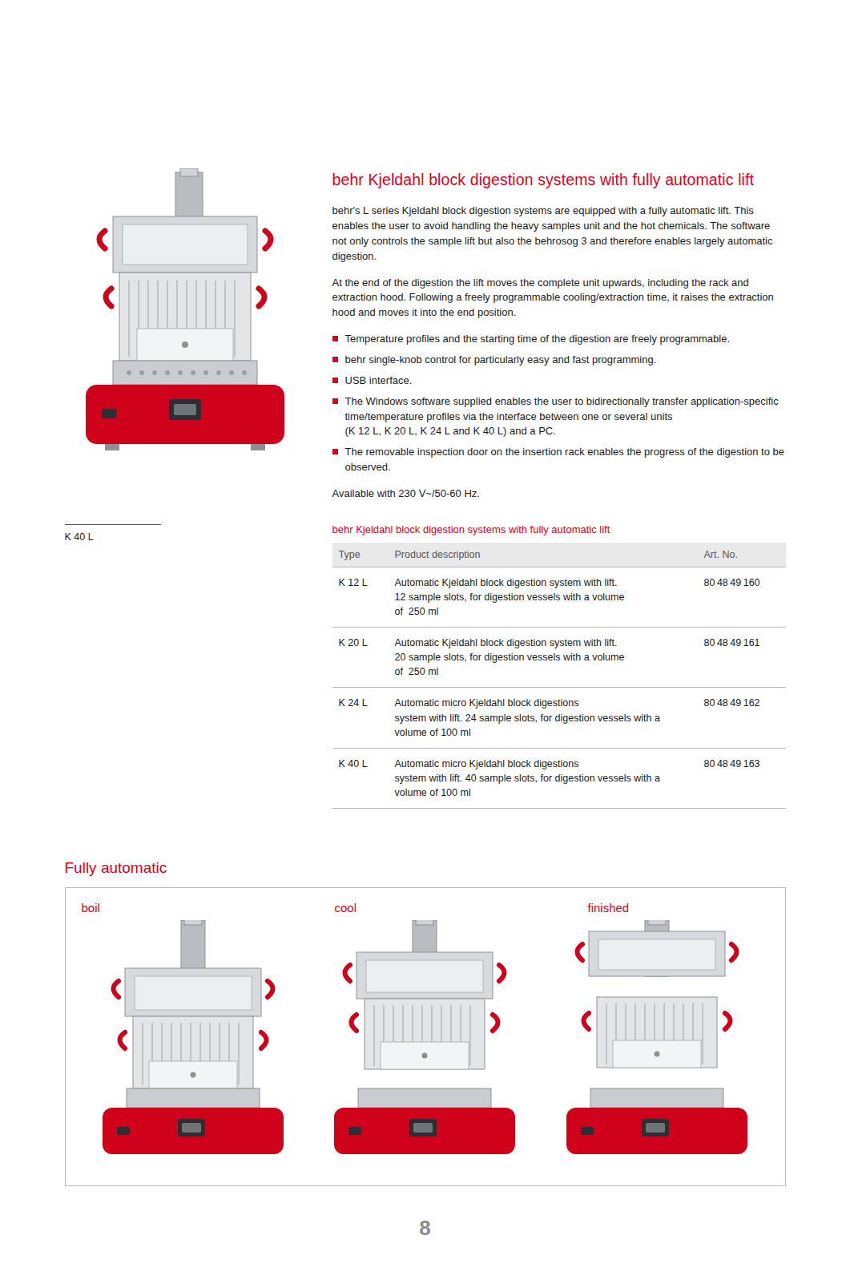K 40 L
behr Kjeldahl block digestion systems with fully automatic lift
behr's L series Kjeldahl block digestion systems are equipped with a fully automatic lift. This enables the user to avoid handling the heavy samples unit and the hot chemicals. The software not only controls the sample lift but also the behrosog 3 and therefore enables largely automatic digestion.
At the end of the digestion the lift moves the complete unit upwards, including the rack and extraction hood. Following a freely programmable cooling/extraction time, it raises the extraction hood and moves it into the end position.
Temperature profiles and the starting time of the digestion are freely programmable.
behr single-knob control for particularly easy and fast programming.
USB interface.
The Windows software supplied enables the user to bidirectionally transfer application-specific time/temperature profiles via the interface between one or several units(K 12 L, K 20 L, K 24 L and K 40 L) and a PC.
The removable inspection door on the insertion rack enables the progress of the digestion to be observed.
Available with 230 V~/50-60 Hz.
behr Kjeldahl block digestion systems with fully automatic lift
| Type | Product description | Art. No. |
| --- | --- | --- |
| K 12 L | Automatic Kjeldahl block digestion system with lift. 12 sample slots, for digestion vessels with a volume of 250 ml | 80 48 49 160 |
| K 20 L | Automatic Kjeldahl block digestion system with lift. 20 sample slots, for digestion vessels with a volume of 250 ml | 80 48 49 161 |
| K 24 L | Automatic micro Kjeldahl block digestions system with lift. 24 sample slots, for digestion vessels with a volume of 100 ml | 80 48 49 162 |
| K 40 L | Automatic micro Kjeldahl block digestions system with lift. 40 sample slots, for digestion vessels with a volume of 100 ml | 80 48 49 163 |
Fully automatic
boil cool finished
8